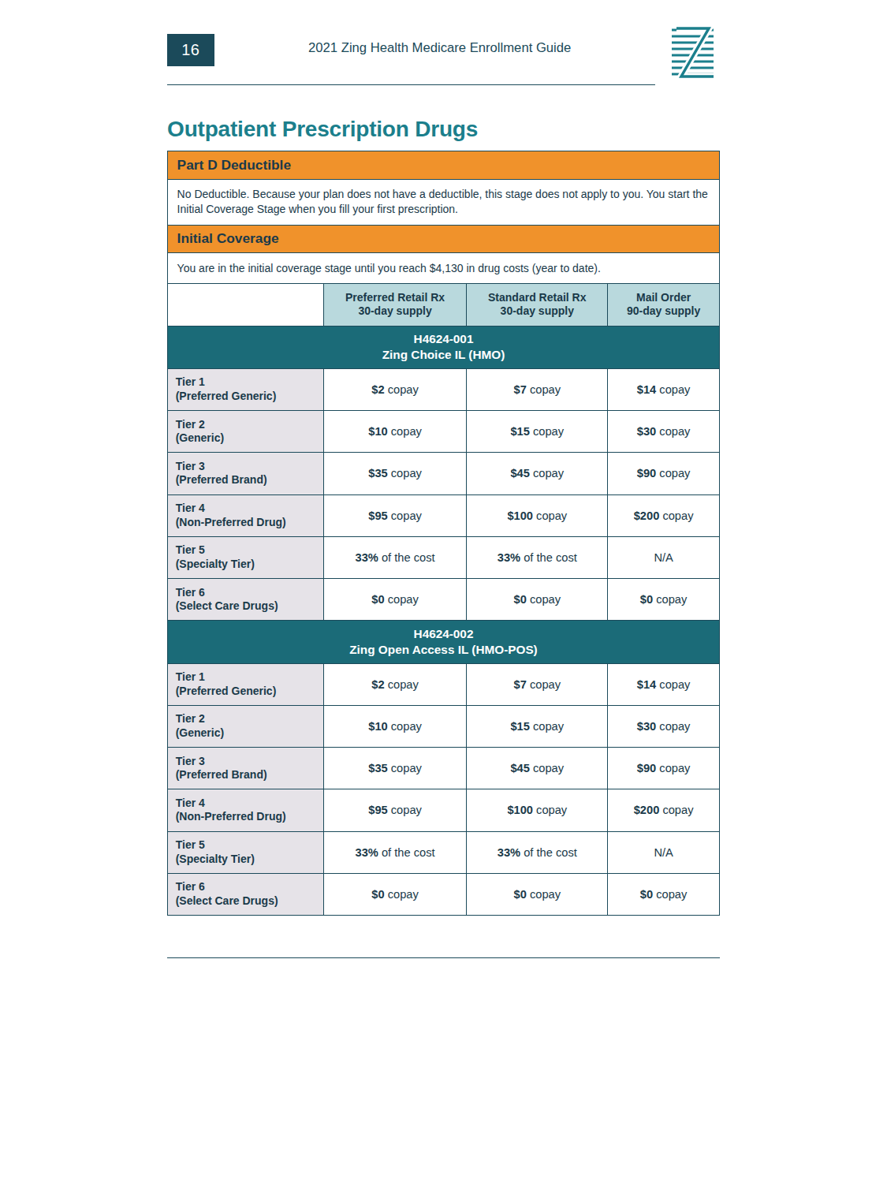16
2021 Zing Health Medicare Enrollment Guide
Outpatient Prescription Drugs
| Part D Deductible |
| No Deductible. Because your plan does not have a deductible, this stage does not apply to you. You start the Initial Coverage Stage when you fill your first prescription. |
| Initial Coverage |
| You are in the initial coverage stage until you reach $4,130 in drug costs (year to date). |
| | Preferred Retail Rx 30-day supply | Standard Retail Rx 30-day supply | Mail Order 90-day supply |
| H4624-001 Zing Choice IL (HMO) |
| Tier 1 (Preferred Generic) | $2 copay | $7 copay | $14 copay |
| Tier 2 (Generic) | $10 copay | $15 copay | $30 copay |
| Tier 3 (Preferred Brand) | $35 copay | $45 copay | $90 copay |
| Tier 4 (Non-Preferred Drug) | $95 copay | $100 copay | $200 copay |
| Tier 5 (Specialty Tier) | 33% of the cost | 33% of the cost | N/A |
| Tier 6 (Select Care Drugs) | $0 copay | $0 copay | $0 copay |
| H4624-002 Zing Open Access IL (HMO-POS) |
| Tier 1 (Preferred Generic) | $2 copay | $7 copay | $14 copay |
| Tier 2 (Generic) | $10 copay | $15 copay | $30 copay |
| Tier 3 (Preferred Brand) | $35 copay | $45 copay | $90 copay |
| Tier 4 (Non-Preferred Drug) | $95 copay | $100 copay | $200 copay |
| Tier 5 (Specialty Tier) | 33% of the cost | 33% of the cost | N/A |
| Tier 6 (Select Care Drugs) | $0 copay | $0 copay | $0 copay |